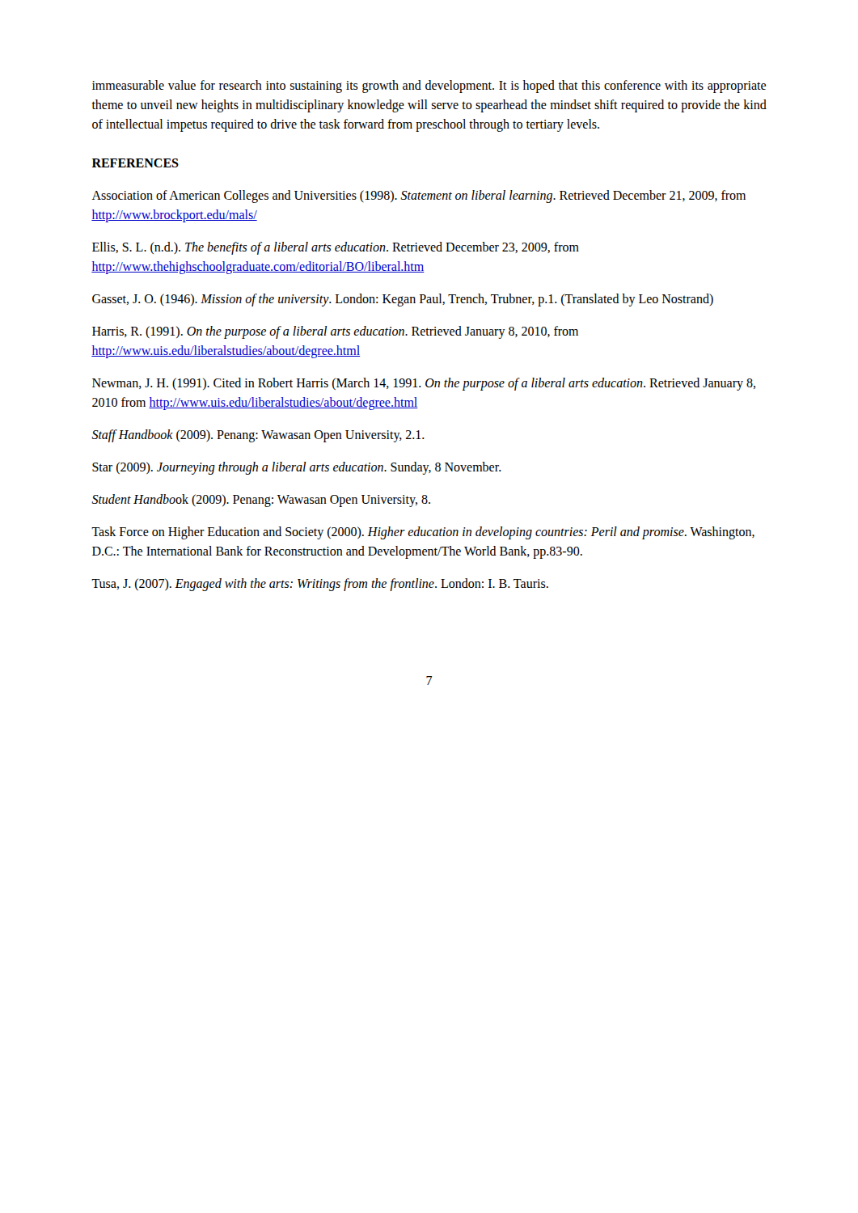immeasurable value for research into sustaining its growth and development. It is hoped that this conference with its appropriate theme to unveil new heights in multidisciplinary knowledge will serve to spearhead the mindset shift required to provide the kind of intellectual impetus required to drive the task forward from preschool through to tertiary levels.
REFERENCES
Association of American Colleges and Universities (1998). Statement on liberal learning. Retrieved December 21, 2009, from http://www.brockport.edu/mals/
Ellis, S. L. (n.d.). The benefits of a liberal arts education. Retrieved December 23, 2009, from http://www.thehighschoolgraduate.com/editorial/BO/liberal.htm
Gasset, J. O. (1946). Mission of the university. London: Kegan Paul, Trench, Trubner, p.1. (Translated by Leo Nostrand)
Harris, R. (1991). On the purpose of a liberal arts education. Retrieved January 8, 2010, from http://www.uis.edu/liberalstudies/about/degree.html
Newman, J. H. (1991). Cited in Robert Harris (March 14, 1991. On the purpose of a liberal arts education. Retrieved January 8, 2010 from http://www.uis.edu/liberalstudies/about/degree.html
Staff Handbook (2009). Penang: Wawasan Open University, 2.1.
Star (2009). Journeying through a liberal arts education. Sunday, 8 November.
Student Handbook (2009). Penang: Wawasan Open University, 8.
Task Force on Higher Education and Society (2000). Higher education in developing countries: Peril and promise. Washington, D.C.: The International Bank for Reconstruction and Development/The World Bank, pp.83-90.
Tusa, J. (2007). Engaged with the arts: Writings from the frontline. London: I. B. Tauris.
7